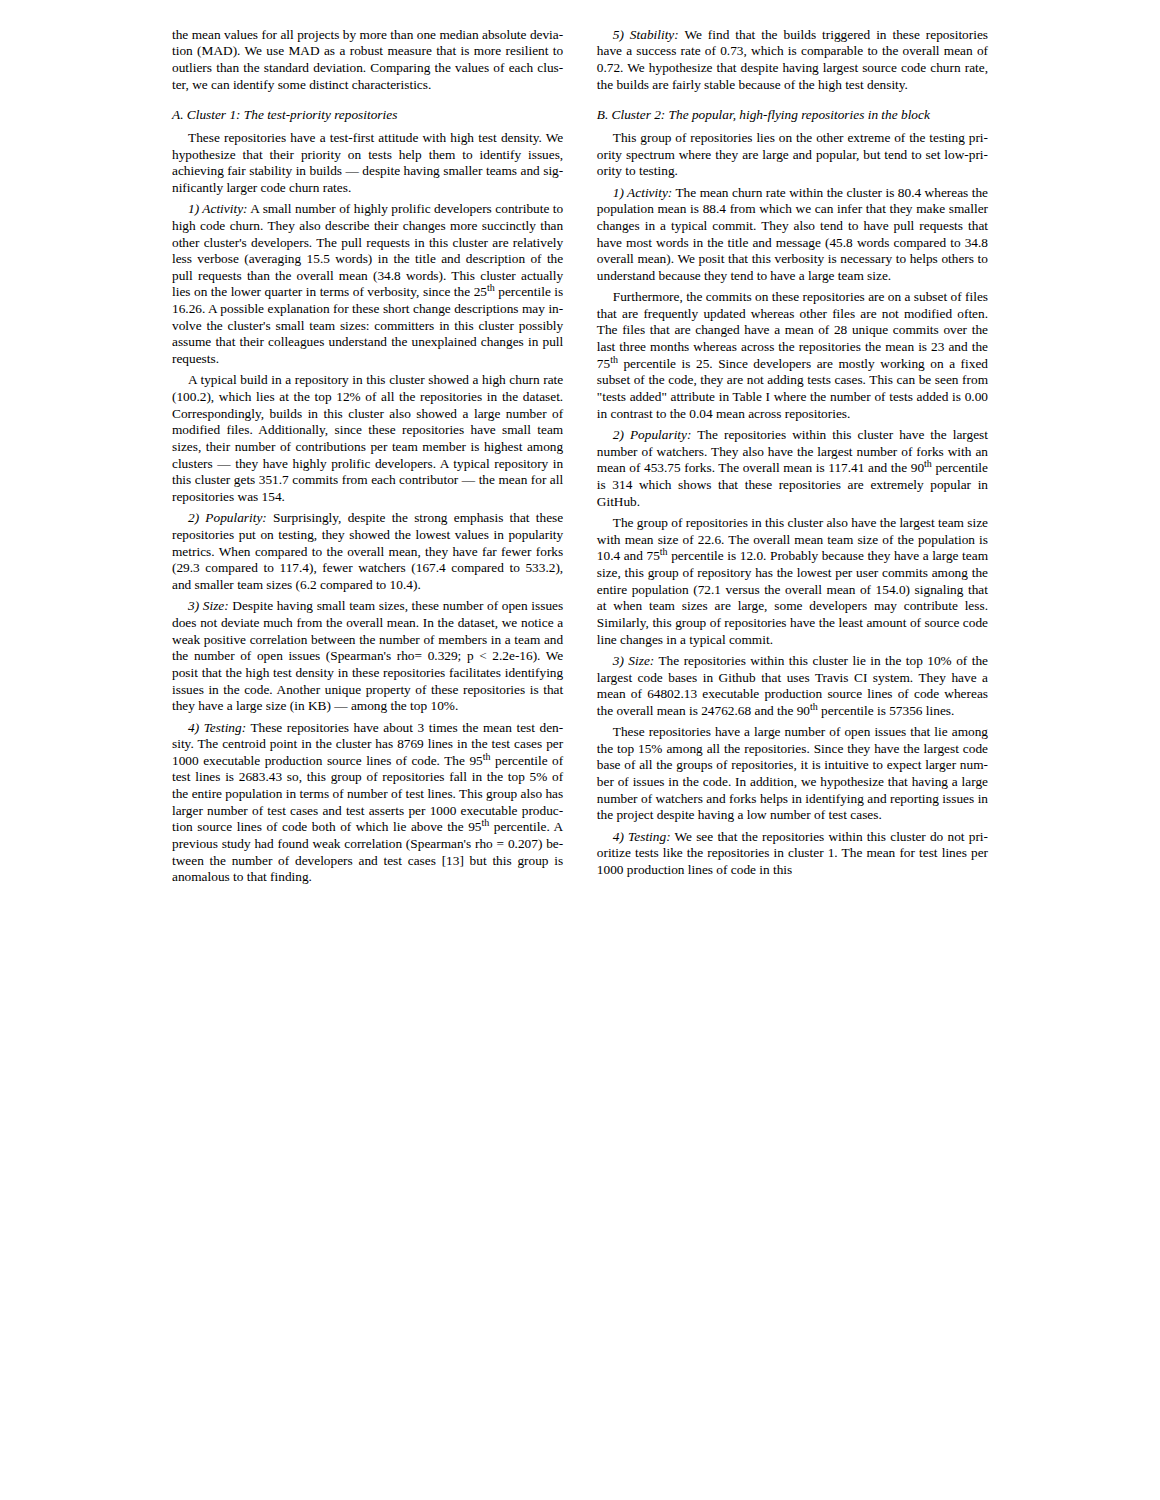the mean values for all projects by more than one median absolute deviation (MAD). We use MAD as a robust measure that is more resilient to outliers than the standard deviation. Comparing the values of each cluster, we can identify some distinct characteristics.
A. Cluster 1: The test-priority repositories
These repositories have a test-first attitude with high test density. We hypothesize that their priority on tests help them to identify issues, achieving fair stability in builds — despite having smaller teams and significantly larger code churn rates.
1) Activity: A small number of highly prolific developers contribute to high code churn. They also describe their changes more succinctly than other cluster's developers. The pull requests in this cluster are relatively less verbose (averaging 15.5 words) in the title and description of the pull requests than the overall mean (34.8 words). This cluster actually lies on the lower quarter in terms of verbosity, since the 25th percentile is 16.26. A possible explanation for these short change descriptions may involve the cluster's small team sizes: committers in this cluster possibly assume that their colleagues understand the unexplained changes in pull requests.
A typical build in a repository in this cluster showed a high churn rate (100.2), which lies at the top 12% of all the repositories in the dataset. Correspondingly, builds in this cluster also showed a large number of modified files. Additionally, since these repositories have small team sizes, their number of contributions per team member is highest among clusters — they have highly prolific developers. A typical repository in this cluster gets 351.7 commits from each contributor — the mean for all repositories was 154.
2) Popularity: Surprisingly, despite the strong emphasis that these repositories put on testing, they showed the lowest values in popularity metrics. When compared to the overall mean, they have far fewer forks (29.3 compared to 117.4), fewer watchers (167.4 compared to 533.2), and smaller team sizes (6.2 compared to 10.4).
3) Size: Despite having small team sizes, these number of open issues does not deviate much from the overall mean. In the dataset, we notice a weak positive correlation between the number of members in a team and the number of open issues (Spearman's rho= 0.329; p < 2.2e-16). We posit that the high test density in these repositories facilitates identifying issues in the code. Another unique property of these repositories is that they have a large size (in KB) — among the top 10%.
4) Testing: These repositories have about 3 times the mean test density. The centroid point in the cluster has 8769 lines in the test cases per 1000 executable production source lines of code. The 95th percentile of test lines is 2683.43 so, this group of repositories fall in the top 5% of the entire population in terms of number of test lines. This group also has larger number of test cases and test asserts per 1000 executable production source lines of code both of which lie above the 95th percentile. A previous study had found weak correlation (Spearman's rho = 0.207) between the number of developers and test cases [13] but this group is anomalous to that finding.
5) Stability: We find that the builds triggered in these repositories have a success rate of 0.73, which is comparable to the overall mean of 0.72. We hypothesize that despite having largest source code churn rate, the builds are fairly stable because of the high test density.
B. Cluster 2: The popular, high-flying repositories in the block
This group of repositories lies on the other extreme of the testing priority spectrum where they are large and popular, but tend to set low-priority to testing.
1) Activity: The mean churn rate within the cluster is 80.4 whereas the population mean is 88.4 from which we can infer that they make smaller changes in a typical commit. They also tend to have pull requests that have most words in the title and message (45.8 words compared to 34.8 overall mean). We posit that this verbosity is necessary to helps others to understand because they tend to have a large team size.
Furthermore, the commits on these repositories are on a subset of files that are frequently updated whereas other files are not modified often. The files that are changed have a mean of 28 unique commits over the last three months whereas across the repositories the mean is 23 and the 75th percentile is 25. Since developers are mostly working on a fixed subset of the code, they are not adding tests cases. This can be seen from "tests added" attribute in Table I where the number of tests added is 0.00 in contrast to the 0.04 mean across repositories.
2) Popularity: The repositories within this cluster have the largest number of watchers. They also have the largest number of forks with an mean of 453.75 forks. The overall mean is 117.41 and the 90th percentile is 314 which shows that these repositories are extremely popular in GitHub.
The group of repositories in this cluster also have the largest team size with mean size of 22.6. The overall mean team size of the population is 10.4 and 75th percentile is 12.0. Probably because they have a large team size, this group of repository has the lowest per user commits among the entire population (72.1 versus the overall mean of 154.0) signaling that at when team sizes are large, some developers may contribute less. Similarly, this group of repositories have the least amount of source code line changes in a typical commit.
3) Size: The repositories within this cluster lie in the top 10% of the largest code bases in Github that uses Travis CI system. They have a mean of 64802.13 executable production source lines of code whereas the overall mean is 24762.68 and the 90th percentile is 57356 lines.
These repositories have a large number of open issues that lie among the top 15% among all the repositories. Since they have the largest code base of all the groups of repositories, it is intuitive to expect larger number of issues in the code. In addition, we hypothesize that having a large number of watchers and forks helps in identifying and reporting issues in the project despite having a low number of test cases.
4) Testing: We see that the repositories within this cluster do not prioritize tests like the repositories in cluster 1. The mean for test lines per 1000 production lines of code in this